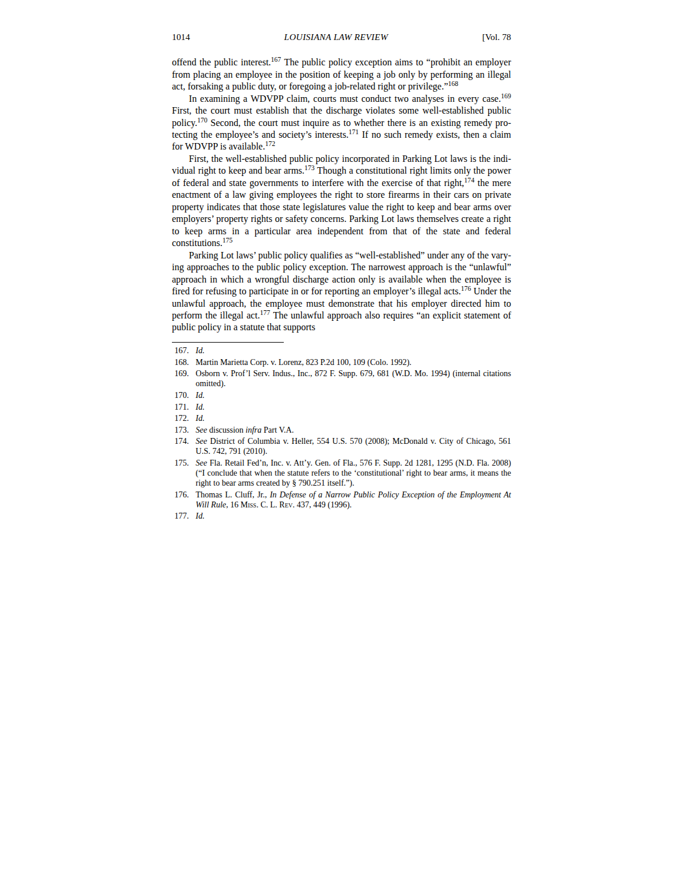1014 LOUISIANA LAW REVIEW [Vol. 78
offend the public interest.167 The public policy exception aims to “prohibit an employer from placing an employee in the position of keeping a job only by performing an illegal act, forsaking a public duty, or foregoing a job-related right or privilege.”168
In examining a WDVPP claim, courts must conduct two analyses in every case.169 First, the court must establish that the discharge violates some well-established public policy.170 Second, the court must inquire as to whether there is an existing remedy protecting the employee’s and society’s interests.171 If no such remedy exists, then a claim for WDVPP is available.172
First, the well-established public policy incorporated in Parking Lot laws is the individual right to keep and bear arms.173 Though a constitutional right limits only the power of federal and state governments to interfere with the exercise of that right,174 the mere enactment of a law giving employees the right to store firearms in their cars on private property indicates that those state legislatures value the right to keep and bear arms over employers’ property rights or safety concerns. Parking Lot laws themselves create a right to keep arms in a particular area independent from that of the state and federal constitutions.175
Parking Lot laws’ public policy qualifies as “well-established” under any of the varying approaches to the public policy exception. The narrowest approach is the “unlawful” approach in which a wrongful discharge action only is available when the employee is fired for refusing to participate in or for reporting an employer’s illegal acts.176 Under the unlawful approach, the employee must demonstrate that his employer directed him to perform the illegal act.177 The unlawful approach also requires “an explicit statement of public policy in a statute that supports
167. Id.
168. Martin Marietta Corp. v. Lorenz, 823 P.2d 100, 109 (Colo. 1992).
169. Osborn v. Prof’l Serv. Indus., Inc., 872 F. Supp. 679, 681 (W.D. Mo. 1994) (internal citations omitted).
170. Id.
171. Id.
172. Id.
173. See discussion infra Part V.A.
174. See District of Columbia v. Heller, 554 U.S. 570 (2008); McDonald v. City of Chicago, 561 U.S. 742, 791 (2010).
175. See Fla. Retail Fed’n, Inc. v. Att’y. Gen. of Fla., 576 F. Supp. 2d 1281, 1295 (N.D. Fla. 2008) (“I conclude that when the statute refers to the ‘constitutional’ right to bear arms, it means the right to bear arms created by § 790.251 itself.”).
176. Thomas L. Cluff, Jr., In Defense of a Narrow Public Policy Exception of the Employment At Will Rule, 16 Miss. C. L. Rev. 437, 449 (1996).
177. Id.